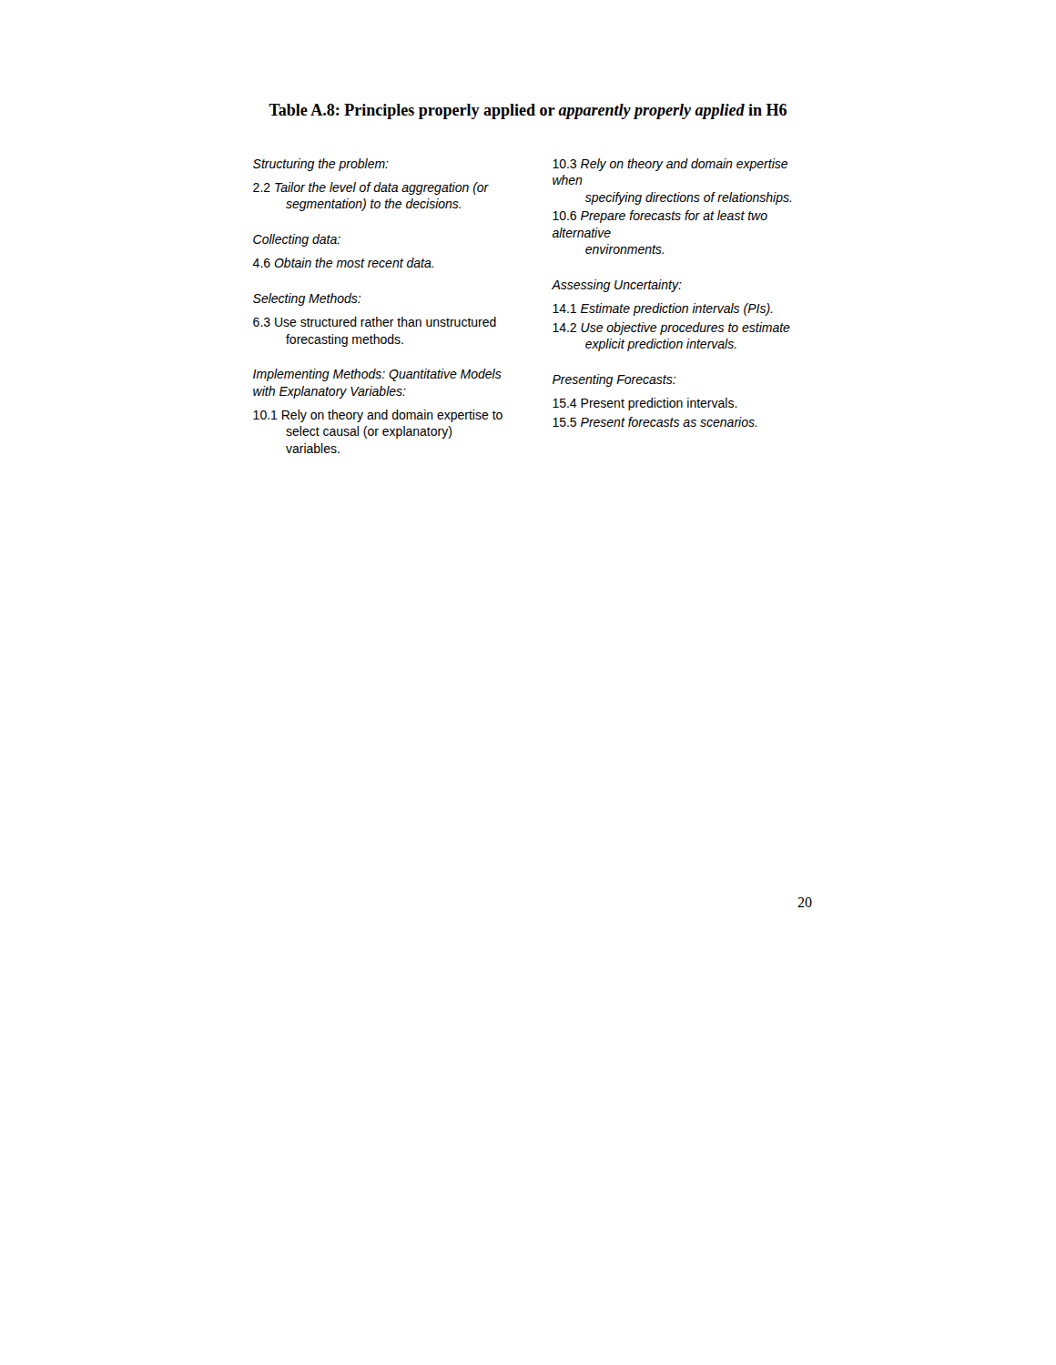Table A.8: Principles properly applied or apparently properly applied in H6
Structuring the problem:
2.2 Tailor the level of data aggregation (or segmentation) to the decisions.
Collecting data:
4.6 Obtain the most recent data.
Selecting Methods:
6.3 Use structured rather than unstructuredforecasting methods.
Implementing Methods: Quantitative Models with Explanatory Variables:
10.1 Rely on theory and domain expertise toselect causal (or explanatory) variables.
10.3 Rely on theory and domain expertise when specifying directions of relationships.
10.6 Prepare forecasts for at least two alternative environments.
Assessing Uncertainty:
14.1 Estimate prediction intervals (PIs).
14.2 Use objective procedures to estimate explicit prediction intervals.
Presenting Forecasts:
15.4 Present prediction intervals.
15.5 Present forecasts as scenarios.
20